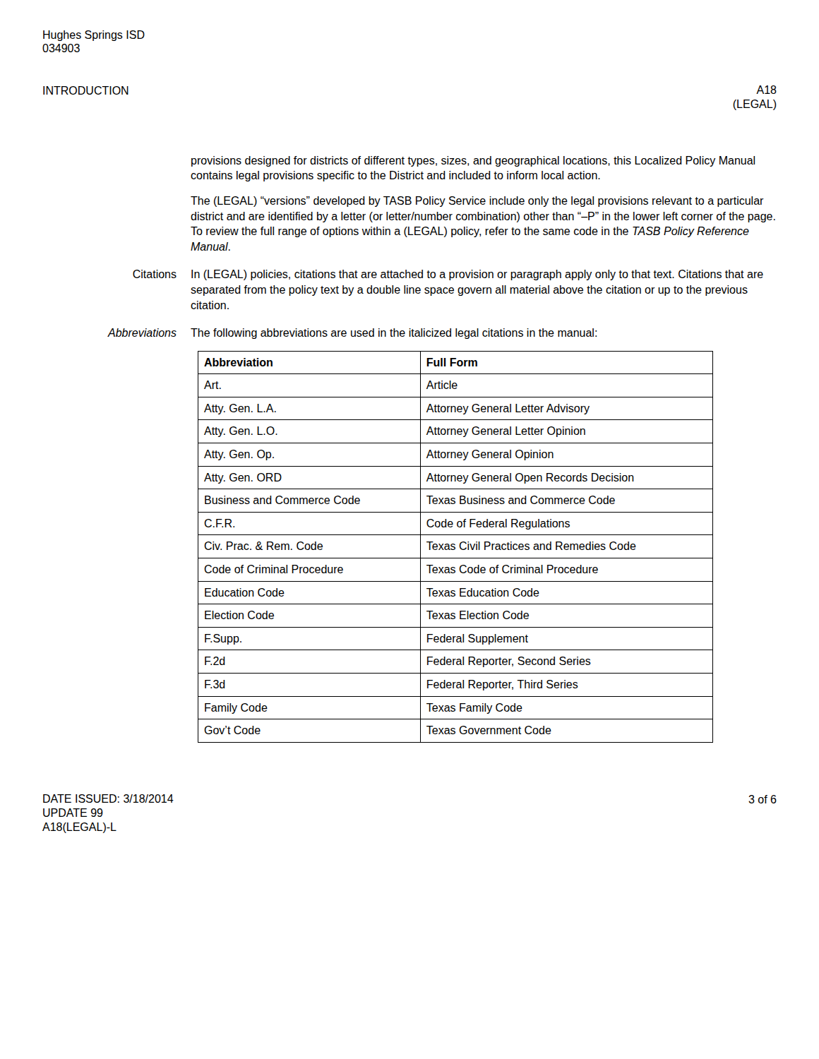Hughes Springs ISD
034903
INTRODUCTION
A18
(LEGAL)
provisions designed for districts of different types, sizes, and geographical locations, this Localized Policy Manual contains legal provisions specific to the District and included to inform local action.
The (LEGAL) “versions” developed by TASB Policy Service include only the legal provisions relevant to a particular district and are identified by a letter (or letter/number combination) other than “–P” in the lower left corner of the page. To review the full range of options within a (LEGAL) policy, refer to the same code in the TASB Policy Reference Manual.
Citations
In (LEGAL) policies, citations that are attached to a provision or paragraph apply only to that text. Citations that are separated from the policy text by a double line space govern all material above the citation or up to the previous citation.
Abbreviations
The following abbreviations are used in the italicized legal citations in the manual:
| Abbreviation | Full Form |
| --- | --- |
| Art. | Article |
| Atty. Gen. L.A. | Attorney General Letter Advisory |
| Atty. Gen. L.O. | Attorney General Letter Opinion |
| Atty. Gen. Op. | Attorney General Opinion |
| Atty. Gen. ORD | Attorney General Open Records Decision |
| Business and Commerce Code | Texas Business and Commerce Code |
| C.F.R. | Code of Federal Regulations |
| Civ. Prac. & Rem. Code | Texas Civil Practices and Remedies Code |
| Code of Criminal Procedure | Texas Code of Criminal Procedure |
| Education Code | Texas Education Code |
| Election Code | Texas Election Code |
| F.Supp. | Federal Supplement |
| F.2d | Federal Reporter, Second Series |
| F.3d | Federal Reporter, Third Series |
| Family Code | Texas Family Code |
| Gov’t Code | Texas Government Code |
DATE ISSUED: 3/18/2014
UPDATE 99
A18(LEGAL)-L
3 of 6